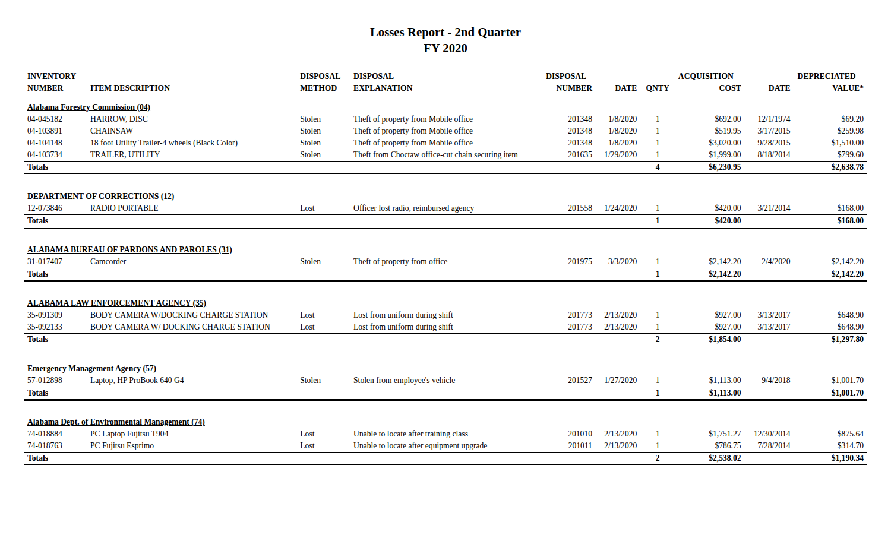Losses Report - 2nd Quarter
FY 2020
| INVENTORY | | DISPOSAL | DISPOSAL | DISPOSAL | | | ACQUISITION | | DEPRECIATED |
| --- | --- | --- | --- | --- | --- | --- | --- | --- | --- |
| NUMBER | ITEM DESCRIPTION | METHOD | EXPLANATION | NUMBER | DATE | QNTY | COST | DATE | VALUE* |
| Alabama Forestry Commission (04) |
| 04-045182 | HARROW, DISC | Stolen | Theft of property from Mobile office | 201348 | 1/8/2020 | 1 | $692.00 | 12/1/1974 | $69.20 |
| 04-103891 | CHAINSAW | Stolen | Theft of property from Mobile office | 201348 | 1/8/2020 | 1 | $519.95 | 3/17/2015 | $259.98 |
| 04-104148 | 18 foot Utility Trailer-4 wheels (Black Color) | Stolen | Theft of property from Mobile office | 201348 | 1/8/2020 | 1 | $3,020.00 | 9/28/2015 | $1,510.00 |
| 04-103734 | TRAILER, UTILITY | Stolen | Theft from Choctaw office-cut chain securing item | 201635 | 1/29/2020 | 1 | $1,999.00 | 8/18/2014 | $799.60 |
| Totals | | | | | | 4 | $6,230.95 | | $2,638.78 |
| DEPARTMENT OF CORRECTIONS (12) |
| 12-073846 | RADIO PORTABLE | Lost | Officer lost radio, reimbursed agency | 201558 | 1/24/2020 | 1 | $420.00 | 3/21/2014 | $168.00 |
| Totals | | | | | | 1 | $420.00 | | $168.00 |
| ALABAMA BUREAU OF PARDONS AND PAROLES (31) |
| 31-017407 | Camcorder | Stolen | Theft of property from office | 201975 | 3/3/2020 | 1 | $2,142.20 | 2/4/2020 | $2,142.20 |
| Totals | | | | | | 1 | $2,142.20 | | $2,142.20 |
| ALABAMA LAW ENFORCEMENT AGENCY (35) |
| 35-091309 | BODY CAMERA W/DOCKING CHARGE STATION | Lost | Lost from uniform during shift | 201773 | 2/13/2020 | 1 | $927.00 | 3/13/2017 | $648.90 |
| 35-092133 | BODY CAMERA W/ DOCKING CHARGE STATION | Lost | Lost from uniform during shift | 201773 | 2/13/2020 | 1 | $927.00 | 3/13/2017 | $648.90 |
| Totals | | | | | | 2 | $1,854.00 | | $1,297.80 |
| Emergency Management Agency (57) |
| 57-012898 | Laptop, HP ProBook 640 G4 | Stolen | Stolen from employee's vehicle | 201527 | 1/27/2020 | 1 | $1,113.00 | 9/4/2018 | $1,001.70 |
| Totals | | | | | | 1 | $1,113.00 | | $1,001.70 |
| Alabama Dept. of Environmental Management (74) |
| 74-018884 | PC Laptop Fujitsu T904 | Lost | Unable to locate after training class | 201010 | 2/13/2020 | 1 | $1,751.27 | 12/30/2014 | $875.64 |
| 74-018763 | PC Fujitsu Esprimo | Lost | Unable to locate after equipment upgrade | 201011 | 2/13/2020 | 1 | $786.75 | 7/28/2014 | $314.70 |
| Totals | | | | | | 2 | $2,538.02 | | $1,190.34 |